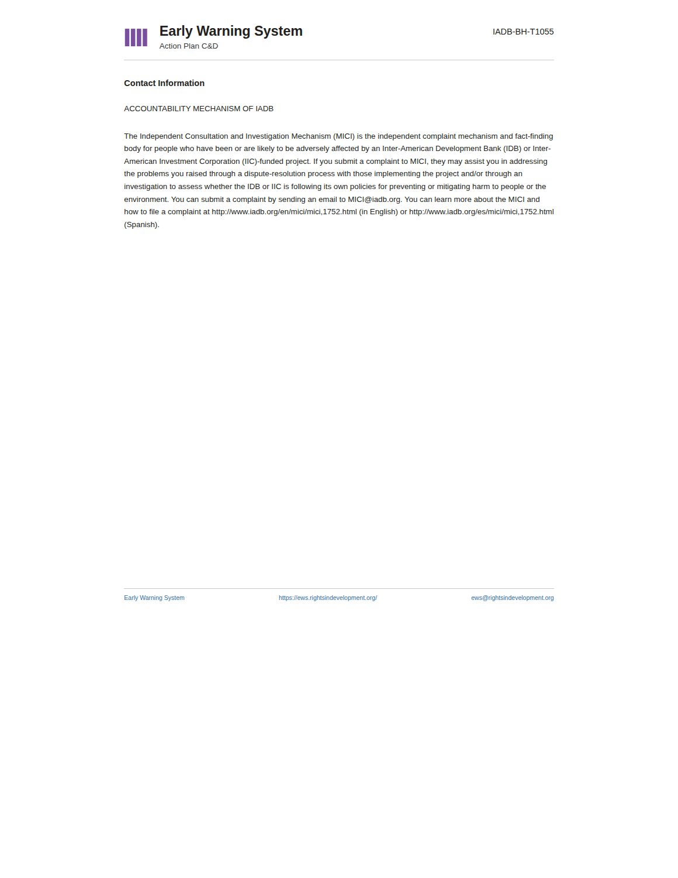Early Warning System
Action Plan C&D
IADB-BH-T1055
Contact Information
ACCOUNTABILITY MECHANISM OF IADB
The Independent Consultation and Investigation Mechanism (MICI) is the independent complaint mechanism and fact-finding body for people who have been or are likely to be adversely affected by an Inter-American Development Bank (IDB) or Inter-American Investment Corporation (IIC)-funded project. If you submit a complaint to MICI, they may assist you in addressing the problems you raised through a dispute-resolution process with those implementing the project and/or through an investigation to assess whether the IDB or IIC is following its own policies for preventing or mitigating harm to people or the environment. You can submit a complaint by sending an email to MICI@iadb.org. You can learn more about the MICI and how to file a complaint at http://www.iadb.org/en/mici/mici,1752.html (in English) or http://www.iadb.org/es/mici/mici,1752.html (Spanish).
Early Warning System
https://ews.rightsindevelopment.org/
ews@rightsindevelopment.org